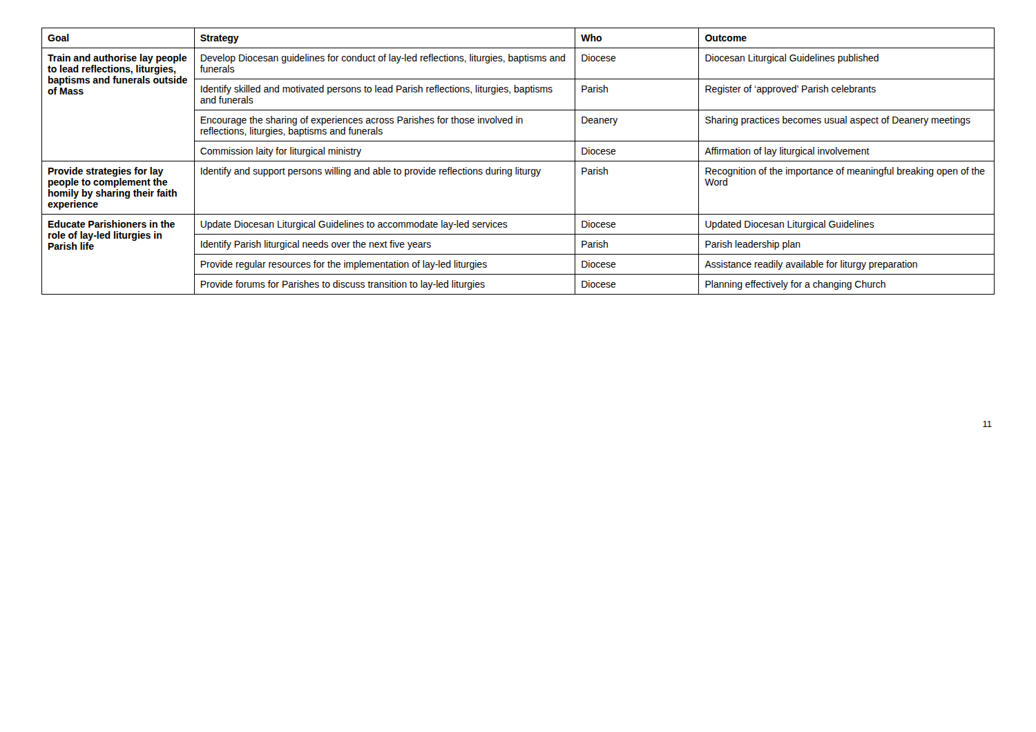| Goal | Strategy | Who | Outcome |
| --- | --- | --- | --- |
| Train and authorise lay people to lead reflections, liturgies, baptisms and funerals outside of Mass | Develop Diocesan guidelines for conduct of lay-led reflections, liturgies, baptisms and funerals | Diocese | Diocesan Liturgical Guidelines published |
| Identify skilled and motivated persons to lead Parish reflections, liturgies, baptisms and funerals | Parish | Register of ‘approved’ Parish celebrants |
| Encourage the sharing of experiences across Parishes for those involved in reflections, liturgies, baptisms and funerals | Deanery | Sharing practices becomes usual aspect of Deanery meetings |
| Commission laity for liturgical ministry | Diocese | Affirmation of lay liturgical involvement |
| Provide strategies for lay people to complement the homily by sharing their faith experience | Identify and support persons willing and able to provide reflections during liturgy | Parish | Recognition of the importance of meaningful breaking open of the Word |
| Educate Parishioners in the role of lay-led liturgies in Parish life | Update Diocesan Liturgical Guidelines to accommodate lay-led services | Diocese | Updated Diocesan Liturgical Guidelines |
| Identify Parish liturgical needs over the next five years | Parish | Parish leadership plan |
| Provide regular resources for the implementation of lay-led liturgies | Diocese | Assistance readily available for liturgy preparation |
| Provide forums for Parishes to discuss transition to lay-led liturgies | Diocese | Planning effectively for a changing Church |
11